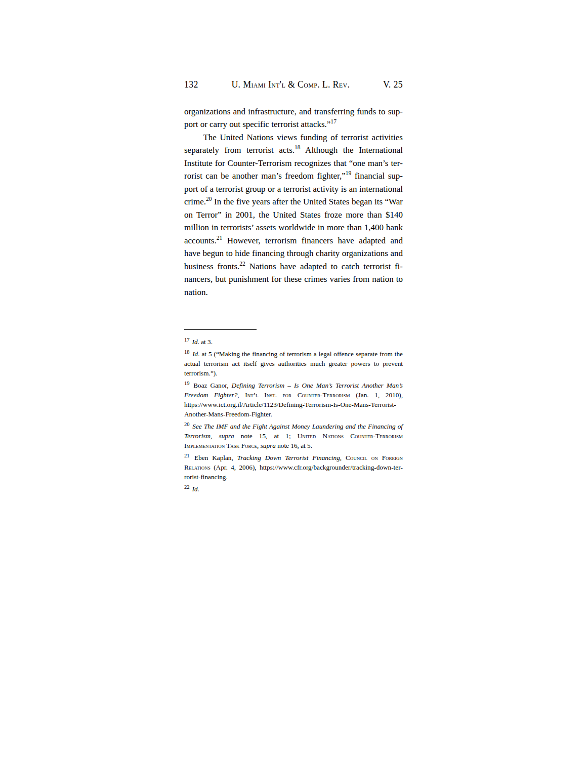132 U. Miami Int'l & Comp. L. Rev. V. 25
organizations and infrastructure, and transferring funds to support or carry out specific terrorist attacks.”17
The United Nations views funding of terrorist activities separately from terrorist acts.18 Although the International Institute for Counter-Terrorism recognizes that “one man’s terrorist can be another man’s freedom fighter,”19 financial support of a terrorist group or a terrorist activity is an international crime.20 In the five years after the United States began its “War on Terror” in 2001, the United States froze more than $140 million in terrorists’ assets worldwide in more than 1,400 bank accounts.21 However, terrorism financers have adapted and have begun to hide financing through charity organizations and business fronts.22 Nations have adapted to catch terrorist financers, but punishment for these crimes varies from nation to nation.
17 Id. at 3.
18 Id. at 5 (“Making the financing of terrorism a legal offence separate from the actual terrorism act itself gives authorities much greater powers to prevent terrorism.”).
19 Boaz Ganor, Defining Terrorism – Is One Man’s Terrorist Another Man’s Freedom Fighter?, Int’l Inst. for Counter-Terrorism (Jan. 1, 2010), https://www.ict.org.il/Article/1123/Defining-Terrorism-Is-One-Mans-Terrorist-Another-Mans-Freedom-Fighter.
20 See The IMF and the Fight Against Money Laundering and the Financing of Terrorism, supra note 15, at 1; United Nations Counter-Terrorism Implementation Task Force, supra note 16, at 5.
21 Eben Kaplan, Tracking Down Terrorist Financing, Council on Foreign Relations (Apr. 4, 2006), https://www.cfr.org/backgrounder/tracking-down-terrorist-financing.
22 Id.